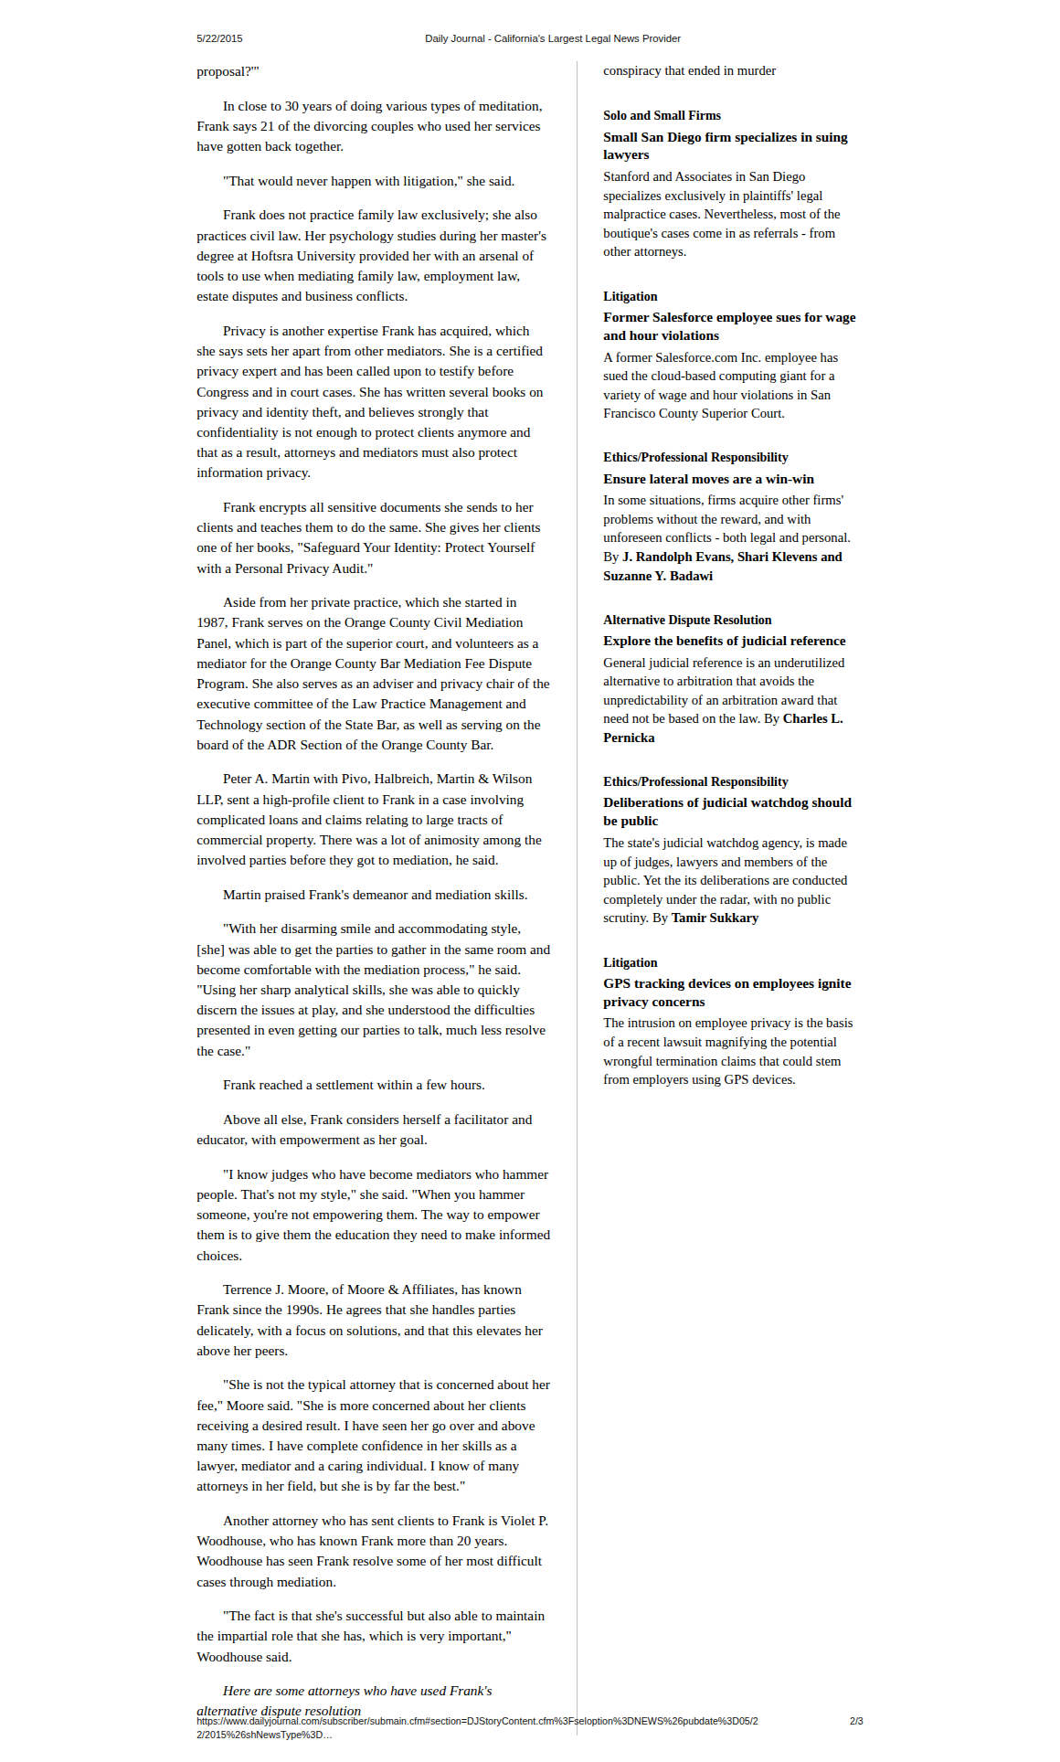5/22/2015
Daily Journal - California's Largest Legal News Provider
proposal?'"
In close to 30 years of doing various types of meditation, Frank says 21 of the divorcing couples who used her services have gotten back together.
"That would never happen with litigation," she said.
Frank does not practice family law exclusively; she also practices civil law. Her psychology studies during her master's degree at Hoftsra University provided her with an arsenal of tools to use when mediating family law, employment law, estate disputes and business conflicts.
Privacy is another expertise Frank has acquired, which she says sets her apart from other mediators. She is a certified privacy expert and has been called upon to testify before Congress and in court cases. She has written several books on privacy and identity theft, and believes strongly that confidentiality is not enough to protect clients anymore and that as a result, attorneys and mediators must also protect information privacy.
Frank encrypts all sensitive documents she sends to her clients and teaches them to do the same. She gives her clients one of her books, "Safeguard Your Identity: Protect Yourself with a Personal Privacy Audit."
Aside from her private practice, which she started in 1987, Frank serves on the Orange County Civil Mediation Panel, which is part of the superior court, and volunteers as a mediator for the Orange County Bar Mediation Fee Dispute Program. She also serves as an adviser and privacy chair of the executive committee of the Law Practice Management and Technology section of the State Bar, as well as serving on the board of the ADR Section of the Orange County Bar.
Peter A. Martin with Pivo, Halbreich, Martin & Wilson LLP, sent a high-profile client to Frank in a case involving complicated loans and claims relating to large tracts of commercial property. There was a lot of animosity among the involved parties before they got to mediation, he said.
Martin praised Frank's demeanor and mediation skills.
"With her disarming smile and accommodating style, [she] was able to get the parties to gather in the same room and become comfortable with the mediation process," he said. "Using her sharp analytical skills, she was able to quickly discern the issues at play, and she understood the difficulties presented in even getting our parties to talk, much less resolve the case."
Frank reached a settlement within a few hours.
Above all else, Frank considers herself a facilitator and educator, with empowerment as her goal.
"I know judges who have become mediators who hammer people. That's not my style," she said. "When you hammer someone, you're not empowering them. The way to empower them is to give them the education they need to make informed choices.
Terrence J. Moore, of Moore & Affiliates, has known Frank since the 1990s. He agrees that she handles parties delicately, with a focus on solutions, and that this elevates her above her peers.
"She is not the typical attorney that is concerned about her fee," Moore said. "She is more concerned about her clients receiving a desired result. I have seen her go over and above many times. I have complete confidence in her skills as a lawyer, mediator and a caring individual. I know of many attorneys in her field, but she is by far the best."
Another attorney who has sent clients to Frank is Violet P. Woodhouse, who has known Frank more than 20 years. Woodhouse has seen Frank resolve some of her most difficult cases through mediation.
"The fact is that she's successful but also able to maintain the impartial role that she has, which is very important," Woodhouse said.
Here are some attorneys who have used Frank's alternative dispute resolution
conspiracy that ended in murder
Solo and Small Firms
Small San Diego firm specializes in suing lawyers
Stanford and Associates in San Diego specializes exclusively in plaintiffs' legal malpractice cases. Nevertheless, most of the boutique's cases come in as referrals - from other attorneys.
Litigation
Former Salesforce employee sues for wage and hour violations
A former Salesforce.com Inc. employee has sued the cloud-based computing giant for a variety of wage and hour violations in San Francisco County Superior Court.
Ethics/Professional Responsibility
Ensure lateral moves are a win-win
In some situations, firms acquire other firms' problems without the reward, and with unforeseen conflicts - both legal and personal. By J. Randolph Evans, Shari Klevens and Suzanne Y. Badawi
Alternative Dispute Resolution
Explore the benefits of judicial reference
General judicial reference is an underutilized alternative to arbitration that avoids the unpredictability of an arbitration award that need not be based on the law. By Charles L. Pernicka
Ethics/Professional Responsibility
Deliberations of judicial watchdog should be public
The state's judicial watchdog agency, is made up of judges, lawyers and members of the public. Yet the its deliberations are conducted completely under the radar, with no public scrutiny. By Tamir Sukkary
Litigation
GPS tracking devices on employees ignite privacy concerns
The intrusion on employee privacy is the basis of a recent lawsuit magnifying the potential wrongful termination claims that could stem from employers using GPS devices.
https://www.dailyjournal.com/subscriber/submain.cfm#section=DJStoryContent.cfm%3Fseloption%3DNEWS%26pubdate%3D05/22/2015%26shNewsType%3D…
2/3